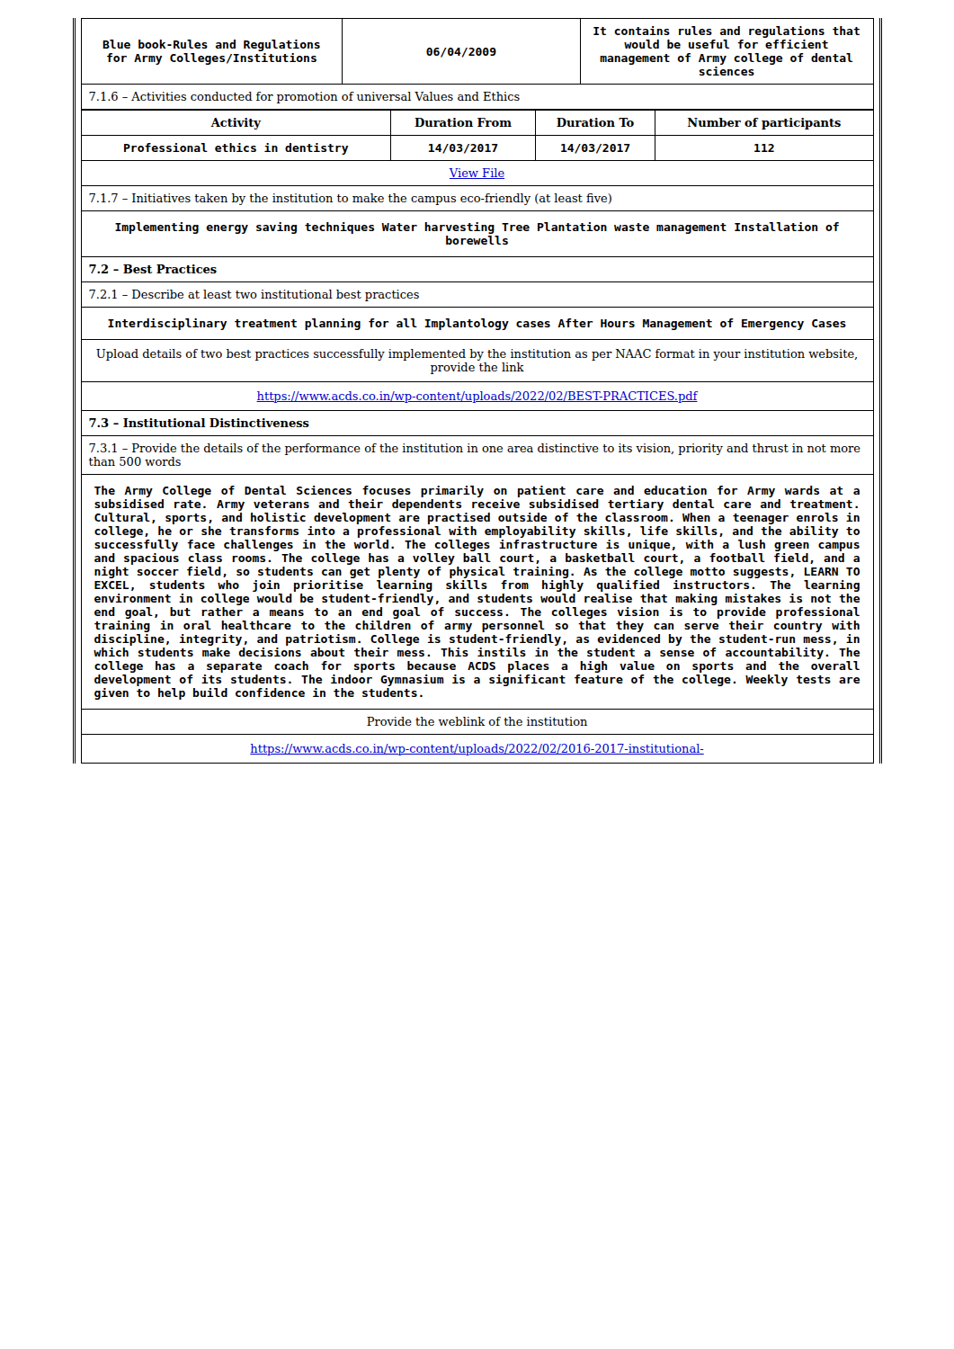| Blue book-Rules and Regulations for Army Colleges/Institutions | 06/04/2009 | It contains rules and regulations that would be useful for efficient management of Army college of dental sciences |
7.1.6 – Activities conducted for promotion of universal Values and Ethics
| Activity | Duration From | Duration To | Number of participants |
| --- | --- | --- | --- |
| Professional ethics in dentistry | 14/03/2017 | 14/03/2017 | 112 |
View File
7.1.7 – Initiatives taken by the institution to make the campus eco-friendly (at least five)
Implementing energy saving techniques Water harvesting Tree Plantation waste management Installation of borewells
7.2 – Best Practices
7.2.1 – Describe at least two institutional best practices
Interdisciplinary treatment planning for all Implantology cases After Hours Management of Emergency Cases
Upload details of two best practices successfully implemented by the institution as per NAAC format in your institution website, provide the link
https://www.acds.co.in/wp-content/uploads/2022/02/BEST-PRACTICES.pdf
7.3 – Institutional Distinctiveness
7.3.1 – Provide the details of the performance of the institution in one area distinctive to its vision, priority and thrust in not more than 500 words
The Army College of Dental Sciences focuses primarily on patient care and education for Army wards at a subsidised rate. Army veterans and their dependents receive subsidised tertiary dental care and treatment. Cultural, sports, and holistic development are practised outside of the classroom. When a teenager enrols in college, he or she transforms into a professional with employability skills, life skills, and the ability to successfully face challenges in the world. The colleges infrastructure is unique, with a lush green campus and spacious class rooms. The college has a volley ball court, a basketball court, a football field, and a night soccer field, so students can get plenty of physical training. As the college motto suggests, LEARN TO EXCEL, students who join prioritise learning skills from highly qualified instructors. The learning environment in college would be student-friendly, and students would realise that making mistakes is not the end goal, but rather a means to an end goal of success. The colleges vision is to provide professional training in oral healthcare to the children of army personnel so that they can serve their country with discipline, integrity, and patriotism. College is student-friendly, as evidenced by the student-run mess, in which students make decisions about their mess. This instils in the student a sense of accountability. The college has a separate coach for sports because ACDS places a high value on sports and the overall development of its students. The indoor Gymnasium is a significant feature of the college. Weekly tests are given to help build confidence in the students.
Provide the weblink of the institution
https://www.acds.co.in/wp-content/uploads/2022/02/2016-2017-institutional-